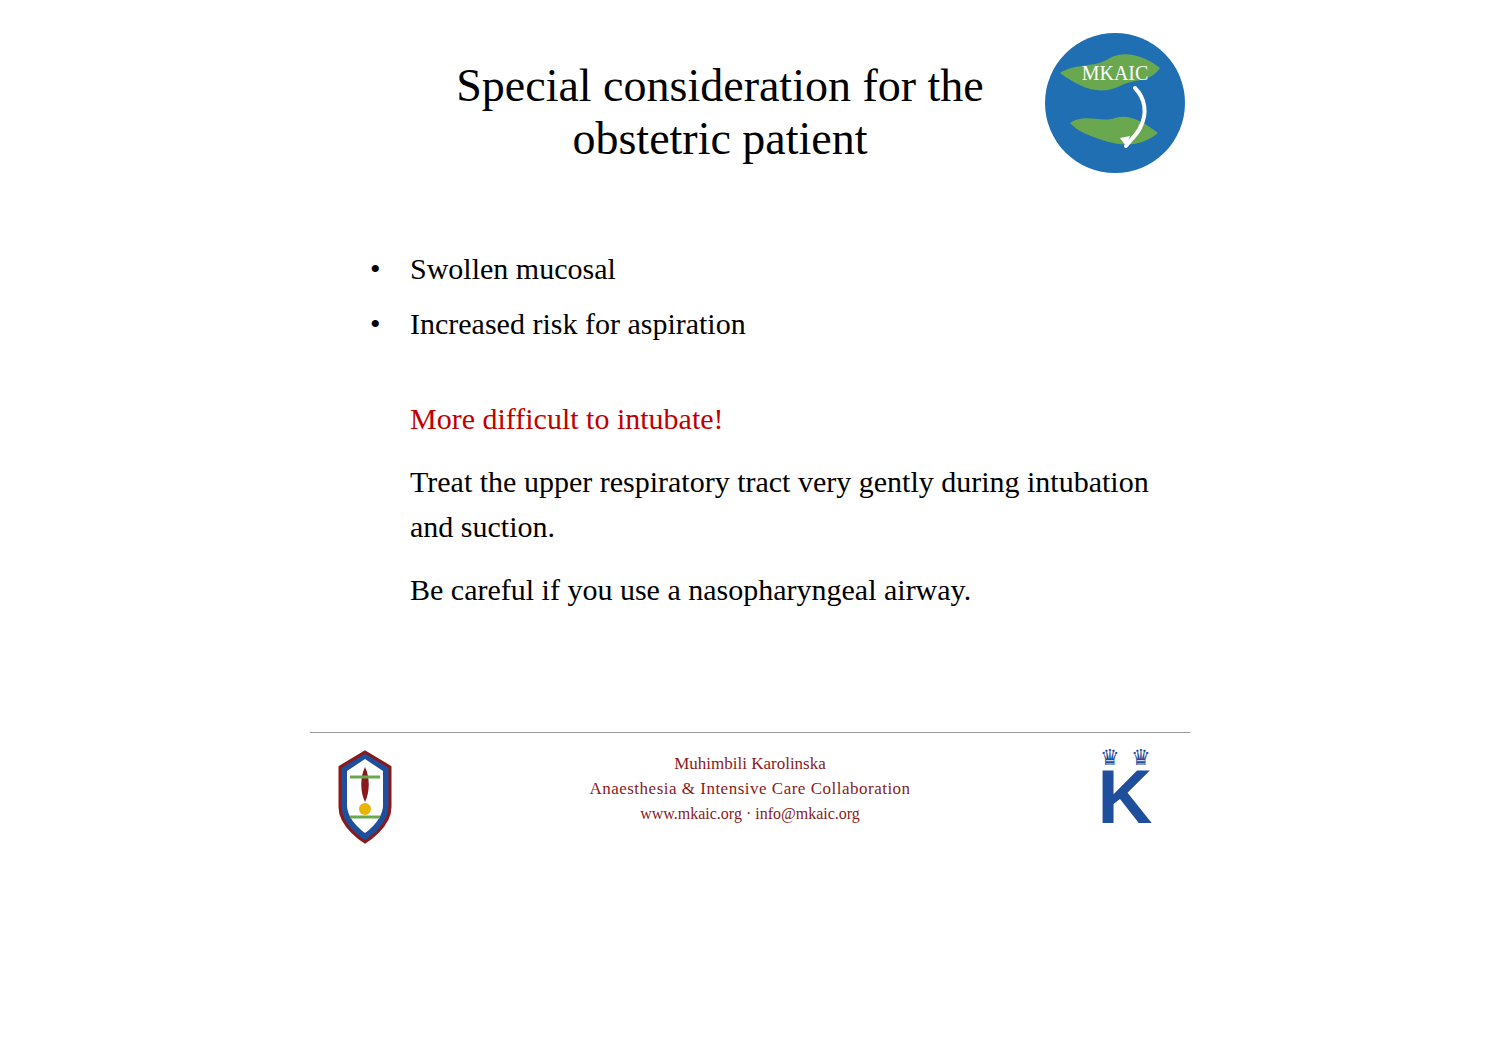MKAIC
Special consideration for the
obstetric patient
Swollen mucosal
Increased risk for aspiration
More difficult to intubate!
Treat the upper respiratory tract very gently during intubation and suction.
Be careful if you use a nasopharyngeal airway.
Muhimbili Karolinska
Anaesthesia & Intensive Care Collaboration
www.mkaic.org · info@mkaic.org
♛ ♛
K